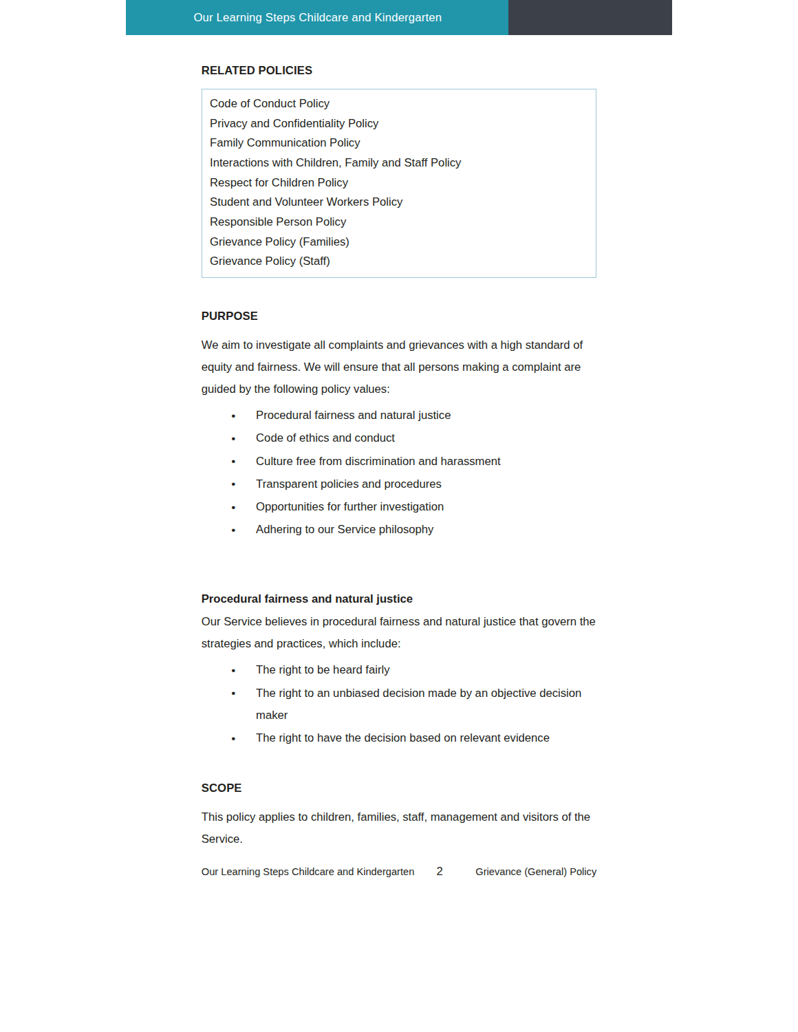Our Learning Steps Childcare and Kindergarten
RELATED POLICIES
Code of Conduct Policy
Privacy and Confidentiality Policy
Family Communication Policy
Interactions with Children, Family and Staff Policy
Respect for Children Policy
Student and Volunteer Workers Policy
Responsible Person Policy
Grievance Policy (Families)
Grievance Policy (Staff)
PURPOSE
We aim to investigate all complaints and grievances with a high standard of equity and fairness. We will ensure that all persons making a complaint are guided by the following policy values:
Procedural fairness and natural justice
Code of ethics and conduct
Culture free from discrimination and harassment
Transparent policies and procedures
Opportunities for further investigation
Adhering to our Service philosophy
Procedural fairness and natural justice
Our Service believes in procedural fairness and natural justice that govern the strategies and practices, which include:
The right to be heard fairly
The right to an unbiased decision made by an objective decision maker
The right to have the decision based on relevant evidence
SCOPE
This policy applies to children, families, staff, management and visitors of the Service.
Our Learning Steps Childcare and Kindergarten
2
Grievance (General) Policy